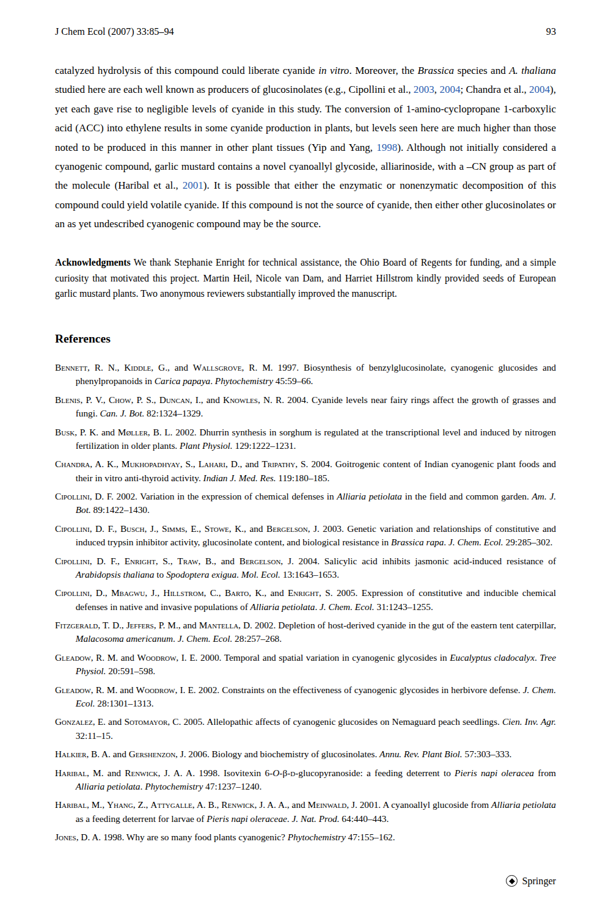J Chem Ecol (2007) 33:85–94 93
catalyzed hydrolysis of this compound could liberate cyanide in vitro. Moreover, the Brassica species and A. thaliana studied here are each well known as producers of glucosinolates (e.g., Cipollini et al., 2003, 2004; Chandra et al., 2004), yet each gave rise to negligible levels of cyanide in this study. The conversion of 1-amino-cyclopropane 1-carboxylic acid (ACC) into ethylene results in some cyanide production in plants, but levels seen here are much higher than those noted to be produced in this manner in other plant tissues (Yip and Yang, 1998). Although not initially considered a cyanogenic compound, garlic mustard contains a novel cyanoallyl glycoside, alliarinoside, with a –CN group as part of the molecule (Haribal et al., 2001). It is possible that either the enzymatic or nonenzymatic decomposition of this compound could yield volatile cyanide. If this compound is not the source of cyanide, then either other glucosinolates or an as yet undescribed cyanogenic compound may be the source.
Acknowledgments We thank Stephanie Enright for technical assistance, the Ohio Board of Regents for funding, and a simple curiosity that motivated this project. Martin Heil, Nicole van Dam, and Harriet Hillstrom kindly provided seeds of European garlic mustard plants. Two anonymous reviewers substantially improved the manuscript.
References
Bennett, R. N., Kiddle, G., and Wallsgrove, R. M. 1997. Biosynthesis of benzylglucosinolate, cyanogenic glucosides and phenylpropanoids in Carica papaya. Phytochemistry 45:59–66.
Blenis, P. V., Chow, P. S., Duncan, I., and Knowles, N. R. 2004. Cyanide levels near fairy rings affect the growth of grasses and fungi. Can. J. Bot. 82:1324–1329.
Busk, P. K. and Møller, B. L. 2002. Dhurrin synthesis in sorghum is regulated at the transcriptional level and induced by nitrogen fertilization in older plants. Plant Physiol. 129:1222–1231.
Chandra, A. K., Mukhopadhyay, S., Lahari, D., and Tripathy, S. 2004. Goitrogenic content of Indian cyanogenic plant foods and their in vitro anti-thyroid activity. Indian J. Med. Res. 119:180–185.
Cipollini, D. F. 2002. Variation in the expression of chemical defenses in Alliaria petiolata in the field and common garden. Am. J. Bot. 89:1422–1430.
Cipollini, D. F., Busch, J., Simms, E., Stowe, K., and Bergelson, J. 2003. Genetic variation and relationships of constitutive and induced trypsin inhibitor activity, glucosinolate content, and biological resistance in Brassica rapa. J. Chem. Ecol. 29:285–302.
Cipollini, D. F., Enright, S., Traw, B., and Bergelson, J. 2004. Salicylic acid inhibits jasmonic acid-induced resistance of Arabidopsis thaliana to Spodoptera exigua. Mol. Ecol. 13:1643–1653.
Cipollini, D., Mbagwu, J., Hillstrom, C., Barto, K., and Enright, S. 2005. Expression of constitutive and inducible chemical defenses in native and invasive populations of Alliaria petiolata. J. Chem. Ecol. 31:1243–1255.
Fitzgerald, T. D., Jeffers, P. M., and Mantella, D. 2002. Depletion of host-derived cyanide in the gut of the eastern tent caterpillar, Malacosoma americanum. J. Chem. Ecol. 28:257–268.
Gleadow, R. M. and Woodrow, I. E. 2000. Temporal and spatial variation in cyanogenic glycosides in Eucalyptus cladocalyx. Tree Physiol. 20:591–598.
Gleadow, R. M. and Woodrow, I. E. 2002. Constraints on the effectiveness of cyanogenic glycosides in herbivore defense. J. Chem. Ecol. 28:1301–1313.
Gonzalez, E. and Sotomayor, C. 2005. Allelopathic affects of cyanogenic glucosides on Nemaguard peach seedlings. Cien. Inv. Agr. 32:11–15.
Halkier, B. A. and Gershenzon, J. 2006. Biology and biochemistry of glucosinolates. Annu. Rev. Plant Biol. 57:303–333.
Haribal, M. and Renwick, J. A. A. 1998. Isovitexin 6-O-β-d-glucopyranoside: a feeding deterrent to Pieris napi oleracea from Alliaria petiolata. Phytochemistry 47:1237–1240.
Haribal, M., Yhang, Z., Attygalle, A. B., Renwick, J. A. A., and Meinwald, J. 2001. A cyanoallyl glucoside from Alliaria petiolata as a feeding deterrent for larvae of Pieris napi oleraceae. J. Nat. Prod. 64:440–443.
Jones, D. A. 1998. Why are so many food plants cyanogenic? Phytochemistry 47:155–162.
Springer